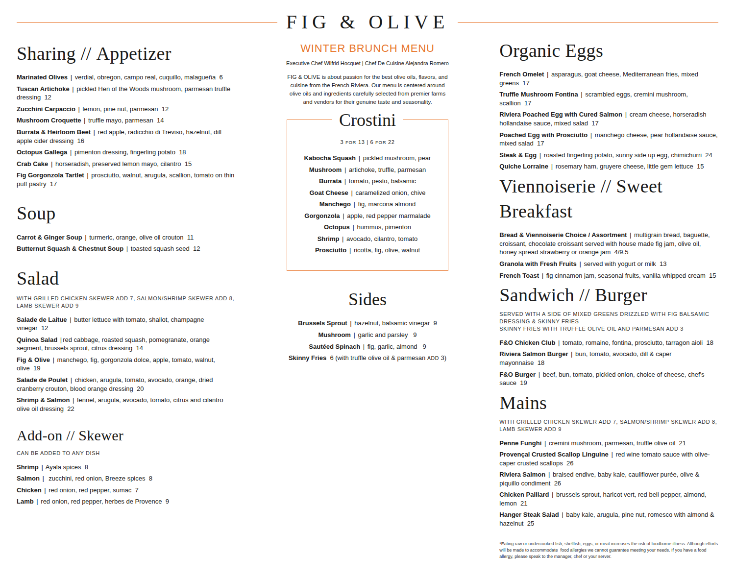FIG & OLIVE
Sharing // Appetizer
Marinated Olives | verdial, obregon, campo real, cuquillo, malagueña 6
Tuscan Artichoke | pickled Hen of the Woods mushroom, parmesan truffle dressing 12
Zucchini Carpaccio | lemon, pine nut, parmesan 12
Mushroom Croquette | truffle mayo, parmesan 14
Burrata & Heirloom Beet | red apple, radicchio di Treviso, hazelnut, dill apple cider dressing 16
Octopus Gallega | pimenton dressing, fingerling potato 18
Crab Cake | horseradish, preserved lemon mayo, cilantro 15
Fig Gorgonzola Tartlet | prosciutto, walnut, arugula, scallion, tomato on thin puff pastry 17
Soup
Carrot & Ginger Soup | turmeric, orange, olive oil crouton 11
Butternut Squash & Chestnut Soup | toasted squash seed 12
Salad
with grilled chicken skewer add 7, salmon/shrimp skewer add 8, lamb skewer add 9
Salade de Laitue | butter lettuce with tomato, shallot, champagne vinegar 12
Quinoa Salad |red cabbage, roasted squash, pomegranate, orange segment, brussels sprout, citrus dressing 14
Fig & Olive | manchego, fig, gorgonzola dolce, apple, tomato, walnut, olive 19
Salade de Poulet | chicken, arugula, tomato, avocado, orange, dried cranberry crouton, blood orange dressing 20
Shrimp & Salmon | fennel, arugula, avocado, tomato, citrus and cilantro olive oil dressing 22
Add-on // Skewer
Can be added to any dish
Shrimp | Ayala spices 8
Salmon | zucchini, red onion, Breeze spices 8
Chicken | red onion, red pepper, sumac 7
Lamb | red onion, red pepper, herbes de Provence 9
WINTER BRUNCH MENU
Executive Chef Wilfrid Hocquet | Chef De Cuisine Alejandra Romero
FIG & OLIVE is about passion for the best olive oils, flavors, and cuisine from the French Riviera. Our menu is centered around olive oils and ingredients carefully selected from premier farms and vendors for their genuine taste and seasonality.
Crostini
3 FOR 13 | 6 FOR 22
Kabocha Squash | pickled mushroom, pear
Mushroom | artichoke, truffle, parmesan
Burrata | tomato, pesto, balsamic
Goat Cheese | caramelized onion, chive
Manchego | fig, marcona almond
Gorgonzola | apple, red pepper marmalade
Octopus | hummus, pimenton
Shrimp | avocado, cilantro, tomato
Prosciutto | ricotta, fig, olive, walnut
Sides
Brussels Sprout | hazelnut, balsamic vinegar 9
Mushroom | garlic and parsley 9
Sautéed Spinach | fig, garlic, almond 9
Skinny Fries 6 (with truffle olive oil & parmesan add 3)
Organic Eggs
French Omelet | asparagus, goat cheese, Mediterranean fries, mixed greens 17
Truffle Mushroom Fontina | scrambled eggs, cremini mushroom, scallion 17
Riviera Poached Egg with Cured Salmon | cream cheese, horseradish hollandaise sauce, mixed salad 17
Poached Egg with Prosciutto | manchego cheese, pear hollandaise sauce, mixed salad 17
Steak & Egg | roasted fingerling potato, sunny side up egg, chimichurri 24
Quiche Lorraine | rosemary ham, gruyere cheese, little gem lettuce 15
Viennoiserie // Sweet Breakfast
Bread & Viennoiserie Choice / Assortment | multigrain bread, baguette, croissant, chocolate croissant served with house made fig jam, olive oil, honey spread strawberry or orange jam 4/9.5
Granola with Fresh Fruits | served with yogurt or milk 13
French Toast | fig cinnamon jam, seasonal fruits, vanilla whipped cream 15
Sandwich // Burger
Served with a side of mixed greens drizzled with fig balsamic dressing & skinny fries
Skinny fries with truffle olive oil and parmesan add 3
F&O Chicken Club | tomato, romaine, fontina, prosciutto, tarragon aioli 18
Riviera Salmon Burger | bun, tomato, avocado, dill & caper mayonnaise 18
F&O Burger | beef, bun, tomato, pickled onion, choice of cheese, chef's sauce 19
Mains
with grilled chicken skewer add 7, salmon/shrimp skewer add 8, lamb skewer add 9
Penne Funghi | cremini mushroom, parmesan, truffle olive oil 21
Provençal Crusted Scallop Linguine | red wine tomato sauce with olive-caper crusted scallops 26
Riviera Salmon | braised endive, baby kale, cauliflower purée, olive & piquillo condiment 26
Chicken Paillard | brussels sprout, haricot vert, red bell pepper, almond, lemon 21
Hanger Steak Salad | baby kale, arugula, pine nut, romesco with almond & hazelnut 25
*Eating raw or undercooked fish, shellfish, eggs, or meat increases the risk of foodborne illness. Although efforts will be made to accommodate food allergies we cannot guarantee meeting your needs. If you have a food allergy, please speak to the manager, chef or your server.